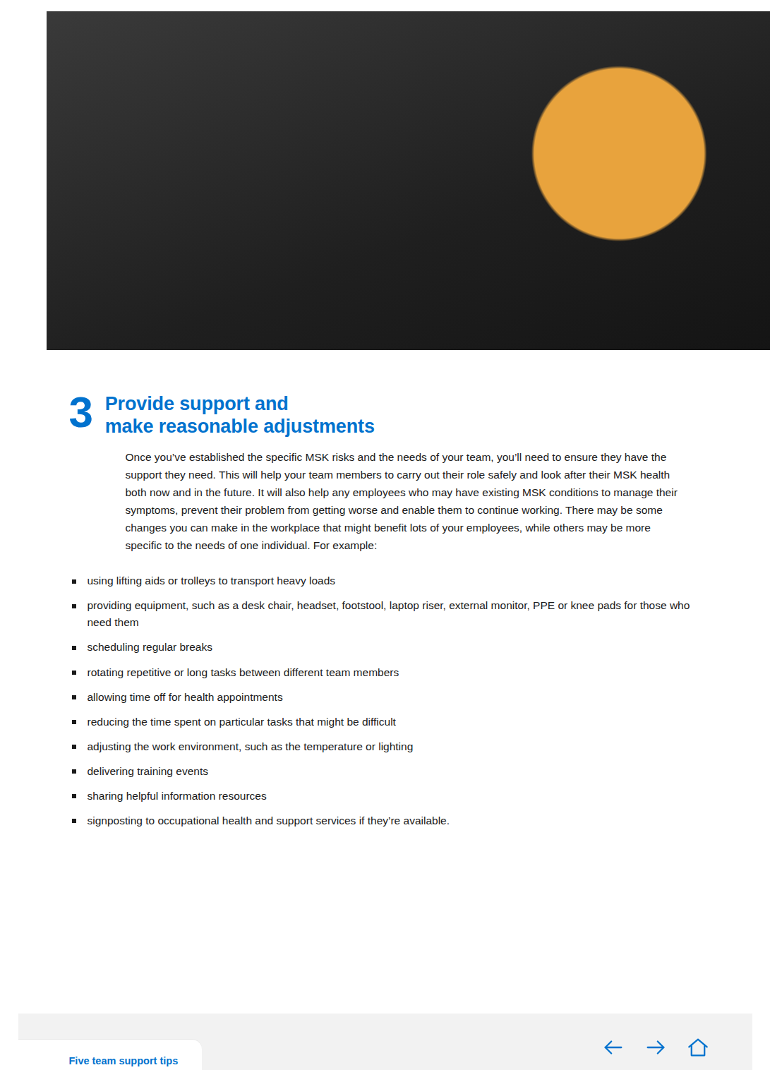3
Provide support and
make reasonable adjustments
Once you’ve established the specific MSK risks and the needs of your team, you’ll need to ensure they have the support they need. This will help your team members to carry out their role safely and look after their MSK health both now and in the future. It will also help any employees who may have existing MSK conditions to manage their symptoms, prevent their problem from getting worse and enable them to continue working. There may be some changes you can make in the workplace that might benefit lots of your employees, while others may be more specific to the needs of one individual. For example:
using lifting aids or trolleys to transport heavy loads
providing equipment, such as a desk chair, headset, footstool, laptop riser, external monitor, PPE or knee pads for those who need them
scheduling regular breaks
rotating repetitive or long tasks between different team members
allowing time off for health appointments
reducing the time spent on particular tasks that might be difficult
adjusting the work environment, such as the temperature or lighting
delivering training events
sharing helpful information resources
signposting to occupational health and support services if they’re available.
Five team support tips